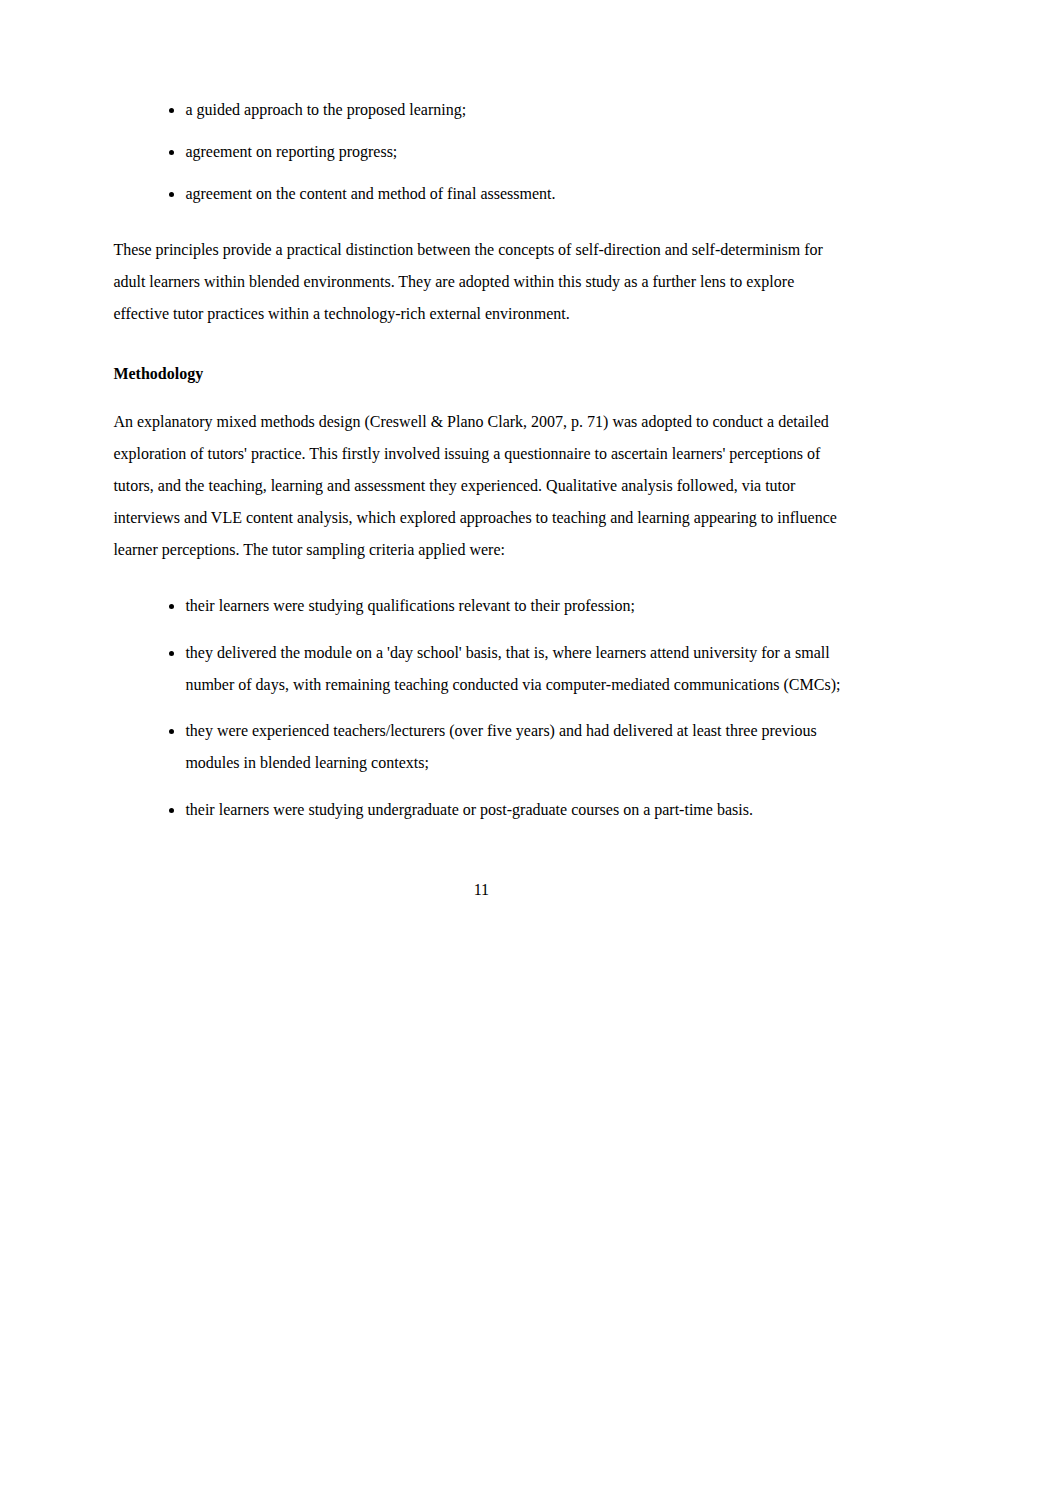a guided approach to the proposed learning;
agreement on reporting progress;
agreement on the content and method of final assessment.
These principles provide a practical distinction between the concepts of self-direction and self-determinism for adult learners within blended environments. They are adopted within this study as a further lens to explore effective tutor practices within a technology-rich external environment.
Methodology
An explanatory mixed methods design (Creswell & Plano Clark, 2007, p. 71) was adopted to conduct a detailed exploration of tutors' practice. This firstly involved issuing a questionnaire to ascertain learners' perceptions of tutors, and the teaching, learning and assessment they experienced. Qualitative analysis followed, via tutor interviews and VLE content analysis, which explored approaches to teaching and learning appearing to influence learner perceptions. The tutor sampling criteria applied were:
their learners were studying qualifications relevant to their profession;
they delivered the module on a 'day school' basis, that is, where learners attend university for a small number of days, with remaining teaching conducted via computer-mediated communications (CMCs);
they were experienced teachers/lecturers (over five years) and had delivered at least three previous modules in blended learning contexts;
their learners were studying undergraduate or post-graduate courses on a part-time basis.
11